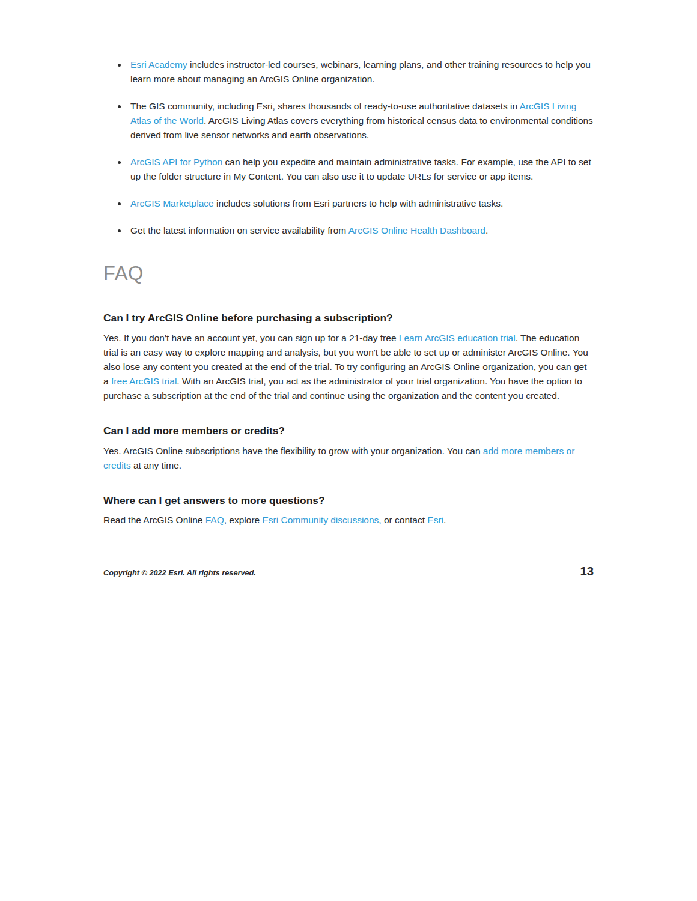Esri Academy includes instructor-led courses, webinars, learning plans, and other training resources to help you learn more about managing an ArcGIS Online organization.
The GIS community, including Esri, shares thousands of ready-to-use authoritative datasets in ArcGIS Living Atlas of the World. ArcGIS Living Atlas covers everything from historical census data to environmental conditions derived from live sensor networks and earth observations.
ArcGIS API for Python can help you expedite and maintain administrative tasks. For example, use the API to set up the folder structure in My Content. You can also use it to update URLs for service or app items.
ArcGIS Marketplace includes solutions from Esri partners to help with administrative tasks.
Get the latest information on service availability from ArcGIS Online Health Dashboard.
FAQ
Can I try ArcGIS Online before purchasing a subscription?
Yes. If you don't have an account yet, you can sign up for a 21-day free Learn ArcGIS education trial. The education trial is an easy way to explore mapping and analysis, but you won't be able to set up or administer ArcGIS Online. You also lose any content you created at the end of the trial. To try configuring an ArcGIS Online organization, you can get a free ArcGIS trial. With an ArcGIS trial, you act as the administrator of your trial organization. You have the option to purchase a subscription at the end of the trial and continue using the organization and the content you created.
Can I add more members or credits?
Yes. ArcGIS Online subscriptions have the flexibility to grow with your organization. You can add more members or credits at any time.
Where can I get answers to more questions?
Read the ArcGIS Online FAQ, explore Esri Community discussions, or contact Esri.
Copyright © 2022 Esri. All rights reserved. 13